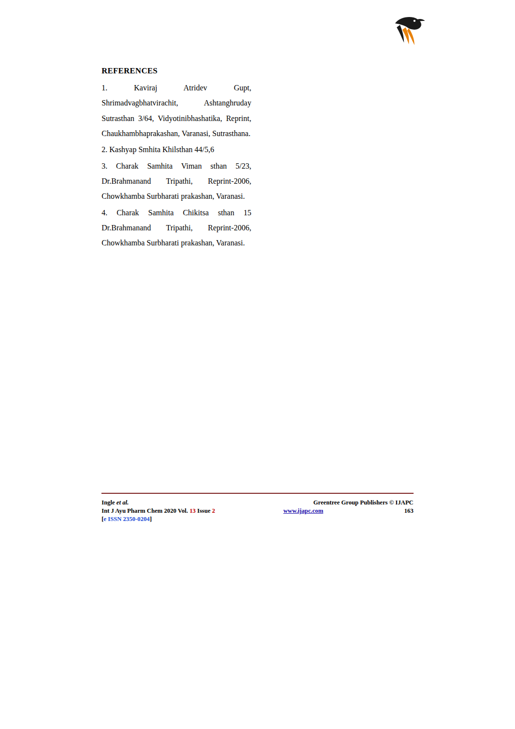REFERENCES
1. Kaviraj Atridev Gupt, Shrimadvagbhatvirachit, Ashtanghruday Sutrasthan 3/64, Vidyotinibhashatika, Reprint, Chaukhambhaprakashan, Varanasi, Sutrasthana.
2. Kashyap Smhita Khilsthan 44/5,6
3. Charak Samhita Viman sthan 5/23, Dr.Brahmanand Tripathi, Reprint-2006, Chowkhamba Surbharati prakashan, Varanasi.
4. Charak Samhita Chikitsa sthan 15 Dr.Brahmanand Tripathi, Reprint-2006, Chowkhamba Surbharati prakashan, Varanasi.
Ingle et al.
Greentree Group Publishers © IJAPC
Int J Ayu Pharm Chem 2020 Vol. 13 Issue 2
www.ijapc.com
163
[e ISSN 2350-0204]